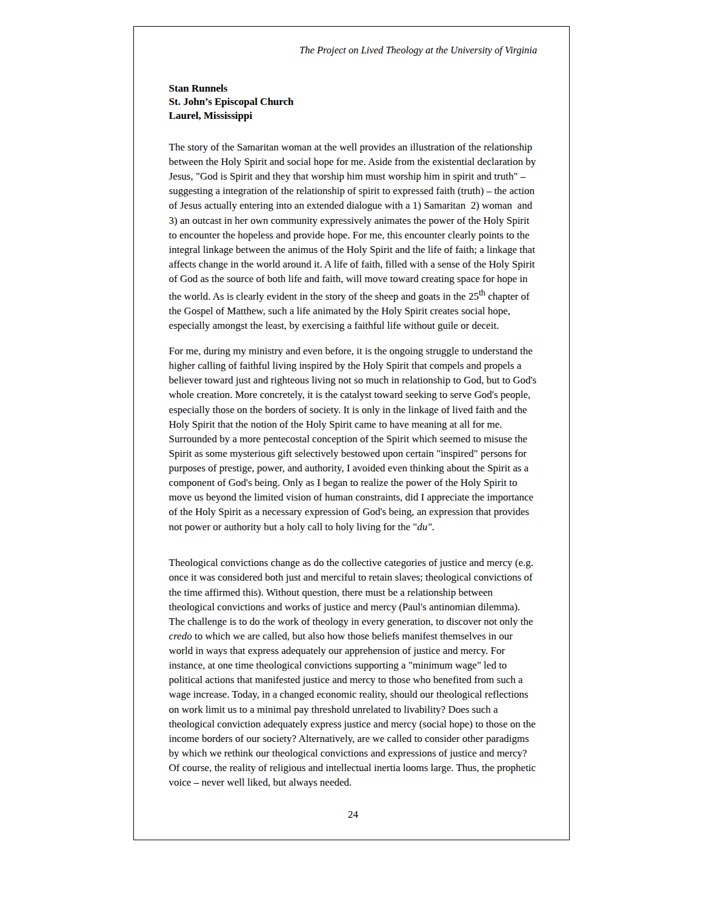The Project on Lived Theology at the University of Virginia
Stan Runnels St. John’s Episcopal Church Laurel, Mississippi
The story of the Samaritan woman at the well provides an illustration of the relationship between the Holy Spirit and social hope for me. Aside from the existential declaration by Jesus, "God is Spirit and they that worship him must worship him in spirit and truth" – suggesting a integration of the relationship of spirit to expressed faith (truth) – the action of Jesus actually entering into an extended dialogue with a 1) Samaritan 2) woman and 3) an outcast in her own community expressively animates the power of the Holy Spirit to encounter the hopeless and provide hope. For me, this encounter clearly points to the integral linkage between the animus of the Holy Spirit and the life of faith; a linkage that affects change in the world around it. A life of faith, filled with a sense of the Holy Spirit of God as the source of both life and faith, will move toward creating space for hope in the world. As is clearly evident in the story of the sheep and goats in the 25th chapter of the Gospel of Matthew, such a life animated by the Holy Spirit creates social hope, especially amongst the least, by exercising a faithful life without guile or deceit.
For me, during my ministry and even before, it is the ongoing struggle to understand the higher calling of faithful living inspired by the Holy Spirit that compels and propels a believer toward just and righteous living not so much in relationship to God, but to God's whole creation. More concretely, it is the catalyst toward seeking to serve God's people, especially those on the borders of society. It is only in the linkage of lived faith and the Holy Spirit that the notion of the Holy Spirit came to have meaning at all for me. Surrounded by a more pentecostal conception of the Spirit which seemed to misuse the Spirit as some mysterious gift selectively bestowed upon certain "inspired" persons for purposes of prestige, power, and authority, I avoided even thinking about the Spirit as a component of God's being. Only as I began to realize the power of the Holy Spirit to move us beyond the limited vision of human constraints, did I appreciate the importance of the Holy Spirit as a necessary expression of God's being, an expression that provides not power or authority but a holy call to holy living for the "du".
Theological convictions change as do the collective categories of justice and mercy (e.g. once it was considered both just and merciful to retain slaves; theological convictions of the time affirmed this). Without question, there must be a relationship between theological convictions and works of justice and mercy (Paul's antinomian dilemma). The challenge is to do the work of theology in every generation, to discover not only the credo to which we are called, but also how those beliefs manifest themselves in our world in ways that express adequately our apprehension of justice and mercy. For instance, at one time theological convictions supporting a "minimum wage" led to political actions that manifested justice and mercy to those who benefited from such a wage increase. Today, in a changed economic reality, should our theological reflections on work limit us to a minimal pay threshold unrelated to livability? Does such a theological conviction adequately express justice and mercy (social hope) to those on the income borders of our society? Alternatively, are we called to consider other paradigms by which we rethink our theological convictions and expressions of justice and mercy? Of course, the reality of religious and intellectual inertia looms large. Thus, the prophetic voice – never well liked, but always needed.
24